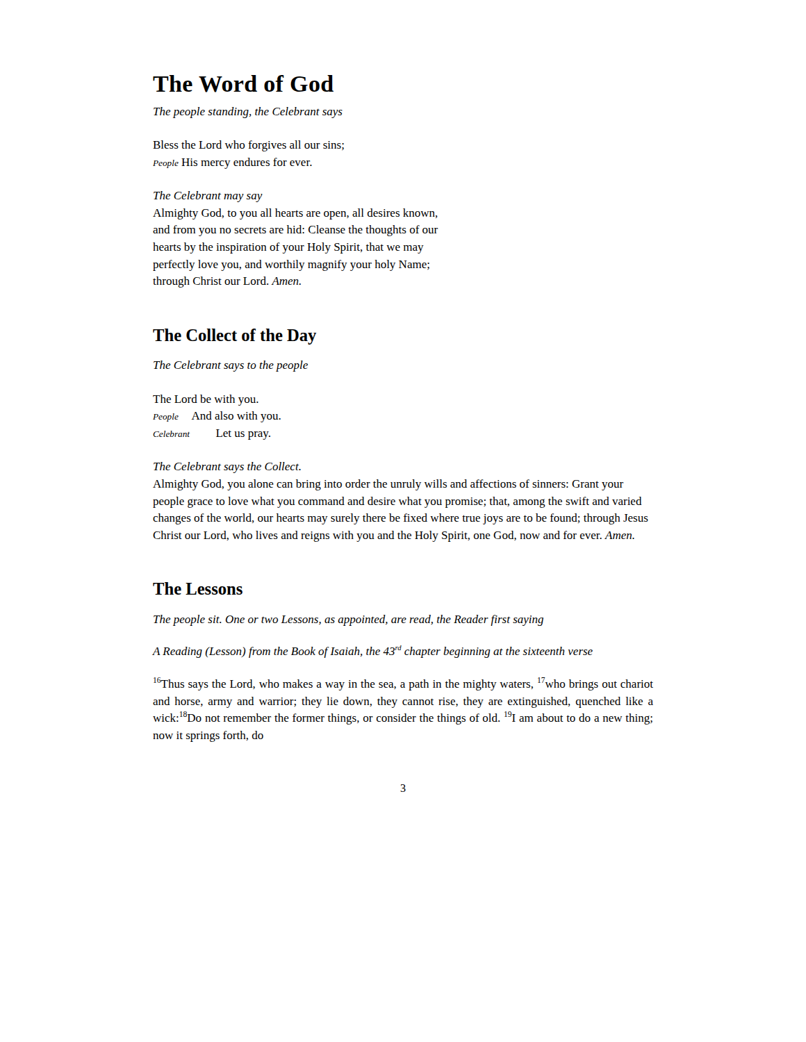The Word of God
The people standing, the Celebrant says
Bless the Lord who forgives all our sins;
People His mercy endures for ever.
The Celebrant may say
Almighty God, to you all hearts are open, all desires known,
and from you no secrets are hid: Cleanse the thoughts of our
hearts by the inspiration of your Holy Spirit, that we may
perfectly love you, and worthily magnify your holy Name;
through Christ our Lord. Amen.
The Collect of the Day
The Celebrant says to the people
The Lord be with you.
People And also with you.
Celebrant Let us pray.
The Celebrant says the Collect.
Almighty God, you alone can bring into order the unruly wills and affections of sinners: Grant your people grace to love what you command and desire what you promise; that, among the swift and varied changes of the world, our hearts may surely there be fixed where true joys are to be found; through Jesus Christ our Lord, who lives and reigns with you and the Holy Spirit, one God, now and for ever. Amen.
The Lessons
The people sit. One or two Lessons, as appointed, are read, the Reader first saying
A Reading (Lesson) from the Book of Isaiah, the 43rd chapter beginning at the sixteenth verse
16Thus says the Lord, who makes a way in the sea, a path in the mighty waters, 17who brings out chariot and horse, army and warrior; they lie down, they cannot rise, they are extinguished, quenched like a wick:18Do not remember the former things, or consider the things of old. 19I am about to do a new thing; now it springs forth, do
3